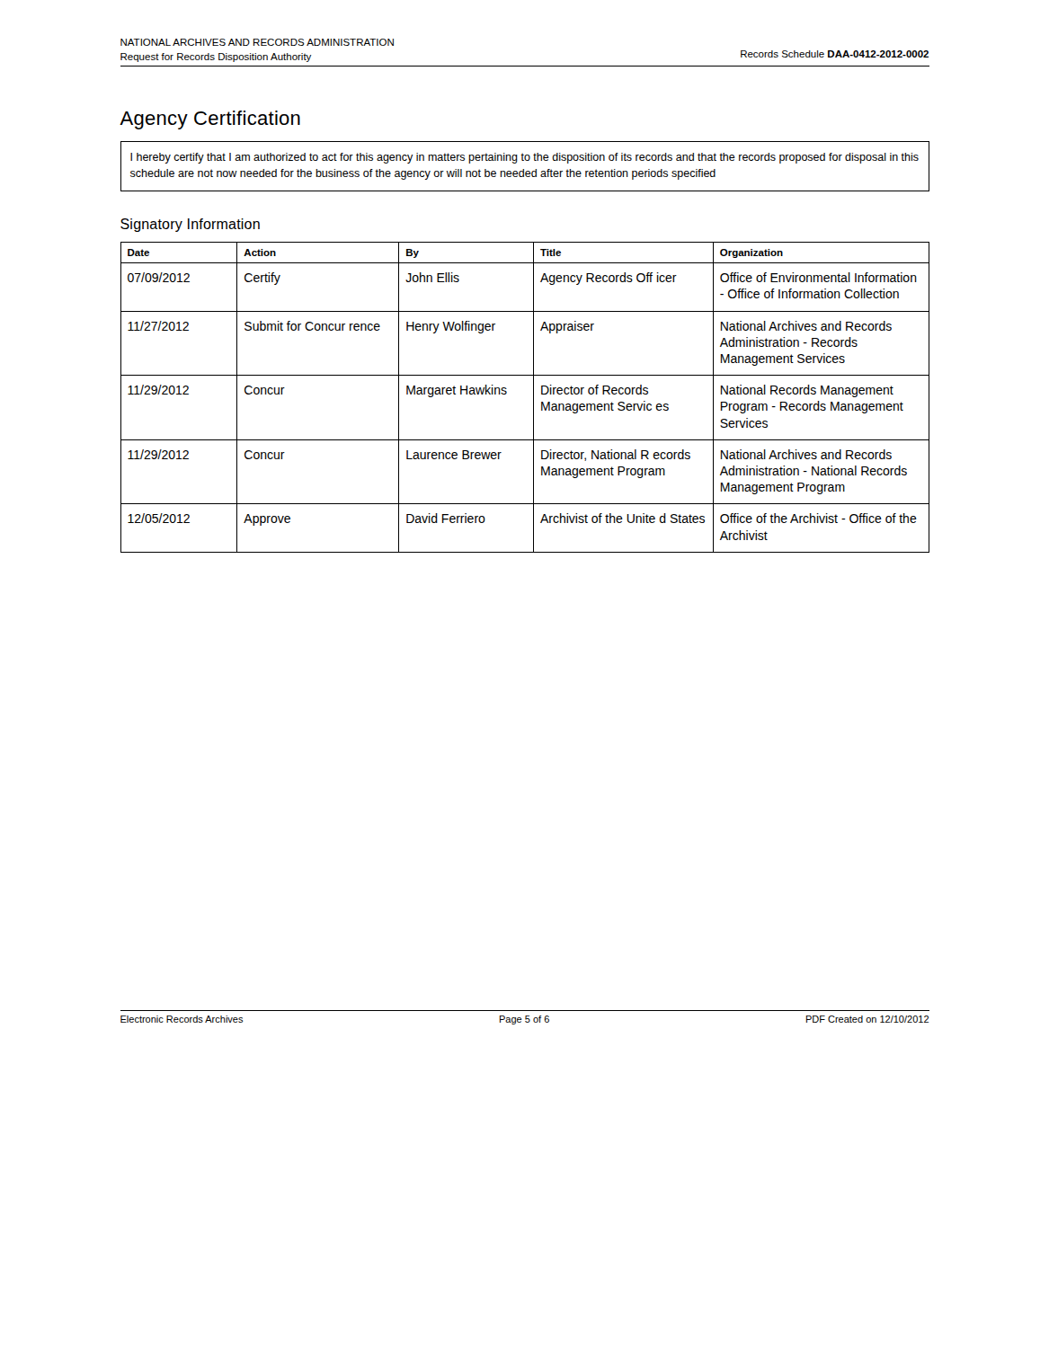NATIONAL ARCHIVES AND RECORDS ADMINISTRATION
Request for Records Disposition Authority
Records Schedule DAA-0412-2012-0002
Agency Certification
I hereby certify that I am authorized to act for this agency in matters pertaining to the disposition of its records and that the records proposed for disposal in this schedule are not now needed for the business of the agency or will not be needed after the retention periods specified
Signatory Information
| Date | Action | By | Title | Organization |
| --- | --- | --- | --- | --- |
| 07/09/2012 | Certify | John Ellis | Agency Records Off icer | Office of Environmental Information - Office of Information Collection |
| 11/27/2012 | Submit for Concur rence | Henry Wolfinger | Appraiser | National Archives and Records Administration - Records Management Services |
| 11/29/2012 | Concur | Margaret Hawkins | Director of Records Management Servic es | National Records Management Program - Records Management Services |
| 11/29/2012 | Concur | Laurence Brewer | Director, National R ecords Management Program | National Archives and Records Administration - National Records Management Program |
| 12/05/2012 | Approve | David Ferriero | Archivist of the Unite d States | Office of the Archivist - Office of the Archivist |
Electronic Records Archives
Page 5 of 6
PDF Created on 12/10/2012